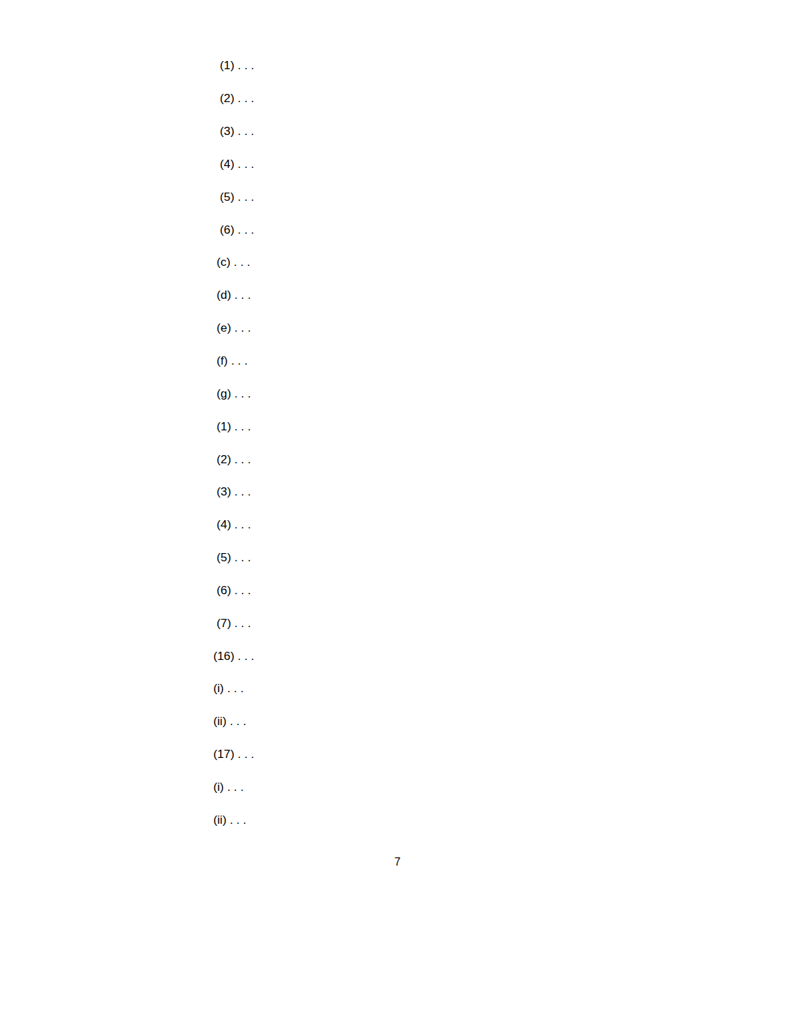(1) . . .
(2) . . .
(3) . . .
(4) . . .
(5) . . .
(6) . . .
(c) . . .
(d) . . .
(e) . . .
(f) . . .
(g) . . .
(1) . . .
(2) . . .
(3) . . .
(4) . . .
(5) . . .
(6) . . .
(7) . . .
(16) . . .
(i) . . .
(ii) . . .
(17) . . .
(i) . . .
(ii) . . .
7